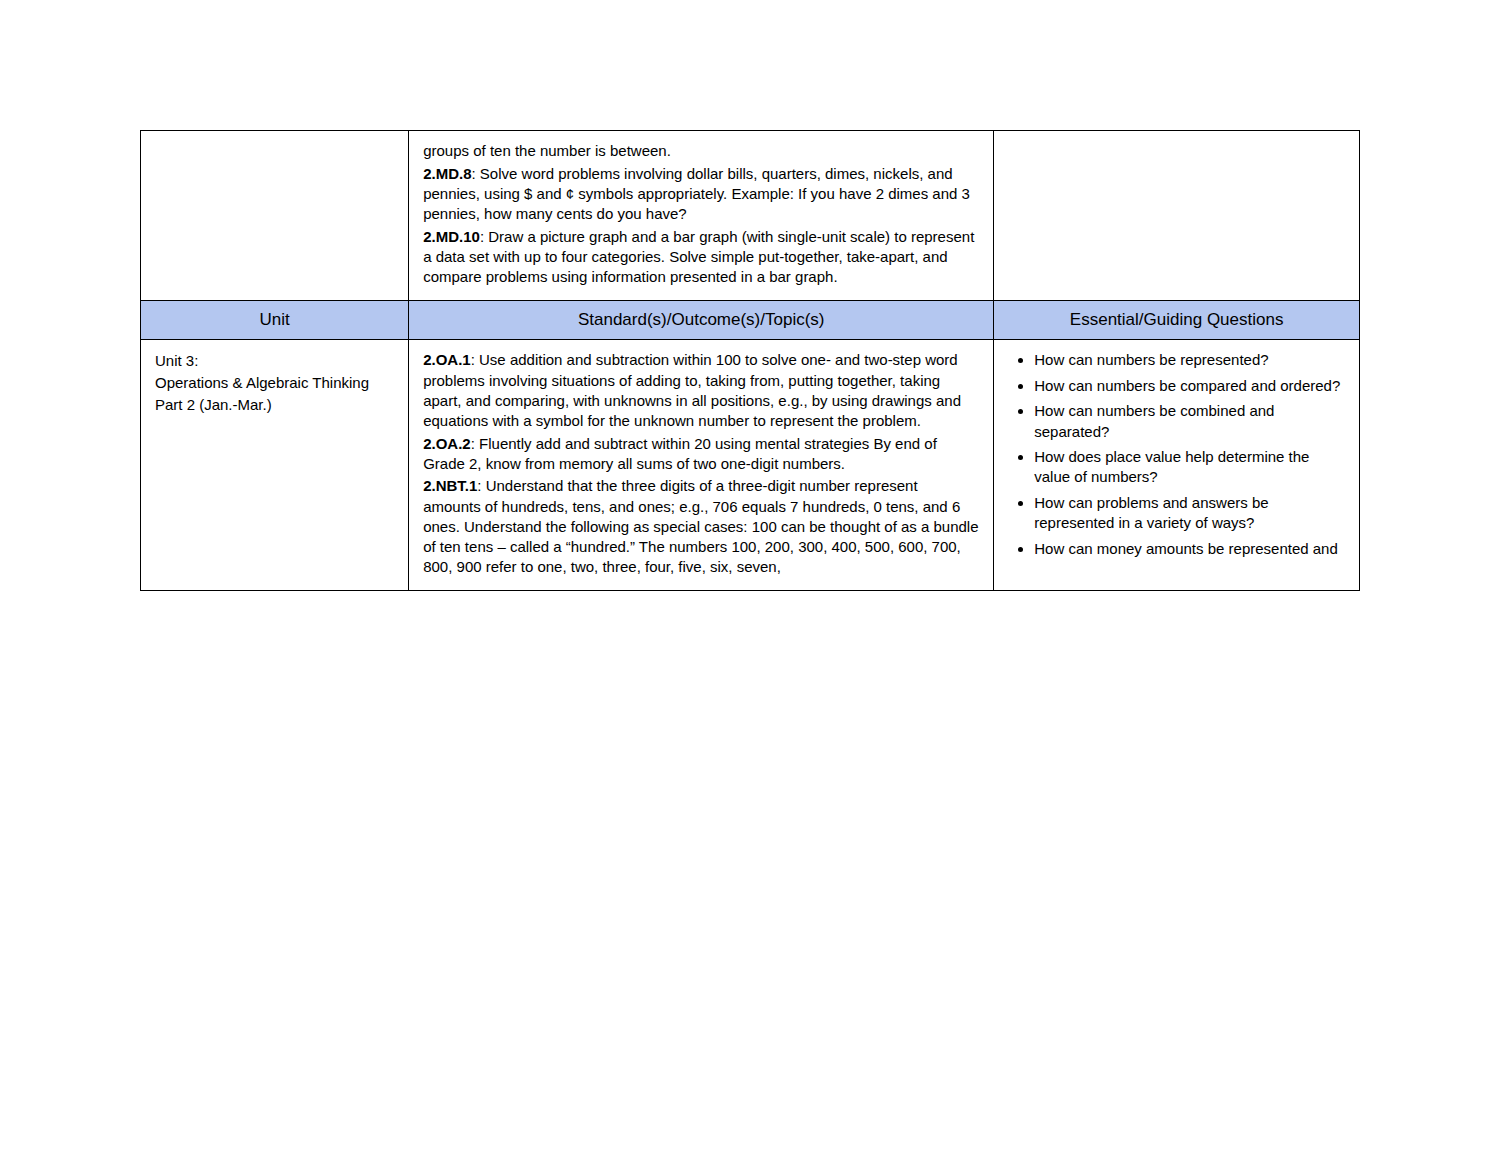| | groups of ten the number is between. 2.MD.8 : Solve word problems involving dollar bills, quarters, dimes, nickels, and pennies, using $ and ¢ symbols appropriately. Example: If you have 2 dimes and 3 pennies, how many cents do you have? 2.MD.10 : Draw a picture graph and a bar graph (with single-unit scale) to represent a data set with up to four categories. Solve simple put-together, take-apart, and compare problems using information presented in a bar graph. | |
| Unit | Standard(s)/Outcome(s)/Topic(s) | Essential/Guiding Questions |
| Unit 3: Operations & Algebraic Thinking Part 2 (Jan.-Mar.) | 2.OA.1 : Use addition and subtraction within 100 to solve one- and two-step word problems involving situations of adding to, taking from, putting together, taking apart, and comparing, with unknowns in all positions, e.g., by using drawings and equations with a symbol for the unknown number to represent the problem. 2.OA.2 : Fluently add and subtract within 20 using mental strategies By end of Grade 2, know from memory all sums of two one-digit numbers. 2.NBT.1 : Understand that the three digits of a three-digit number represent amounts of hundreds, tens, and ones; e.g., 706 equals 7 hundreds, 0 tens, and 6 ones. Understand the following as special cases: 100 can be thought of as a bundle of ten tens – called a “hundred.” The numbers 100, 200, 300, 400, 500, 600, 700, 800, 900 refer to one, two, three, four, five, six, seven, | How can numbers be represented? How can numbers be compared and ordered? How can numbers be combined and separated? How does place value help determine the value of numbers? How can problems and answers be represented in a variety of ways? How can money amounts be represented and |